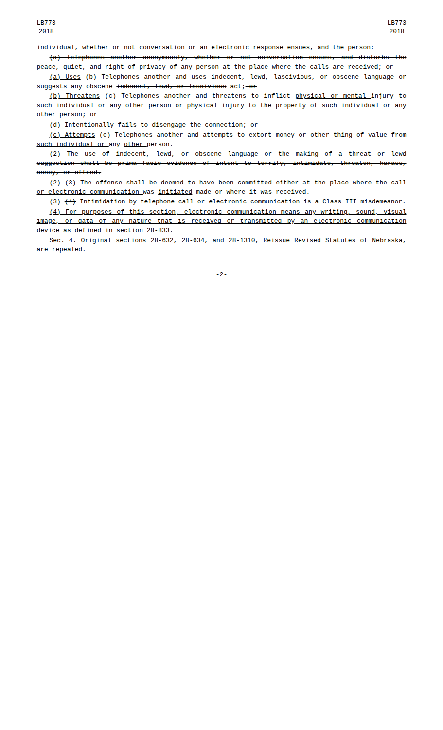LB773
2018
LB773
2018
individual, whether or not conversation or an electronic response ensues, and the person:
(a) Telephones another anonymously, whether or not conversation ensues, and disturbs the peace, quiet, and right of privacy of any person at the place where the calls are received; or
(a) Uses (b) Telephones another and uses indecent, lewd, lascivious, or obscene language or suggests any obscene indecent, lewd, or lascivious act; or
(b) Threatens (c) Telephones another and threatens to inflict physical or mental injury to such individual or any other person or physical injury to the property of such individual or any other person; or
(d) Intentionally fails to disengage the connection; or
(c) Attempts (e) Telephones another and attempts to extort money or other thing of value from such individual or any other person.
(2) The use of indecent, lewd, or obscene language or the making of a threat or lewd suggestion shall be prima facie evidence of intent to terrify, intimidate, threaten, harass, annoy, or offend.
(2) (3) The offense shall be deemed to have been committed either at the place where the call or electronic communication was initiated made or where it was received.
(3) (4) Intimidation by telephone call or electronic communication is a Class III misdemeanor.
(4) For purposes of this section, electronic communication means any writing, sound, visual image, or data of any nature that is received or transmitted by an electronic communication device as defined in section 28-833.
Sec. 4. Original sections 28-632, 28-634, and 28-1310, Reissue Revised Statutes of Nebraska, are repealed.
-2-